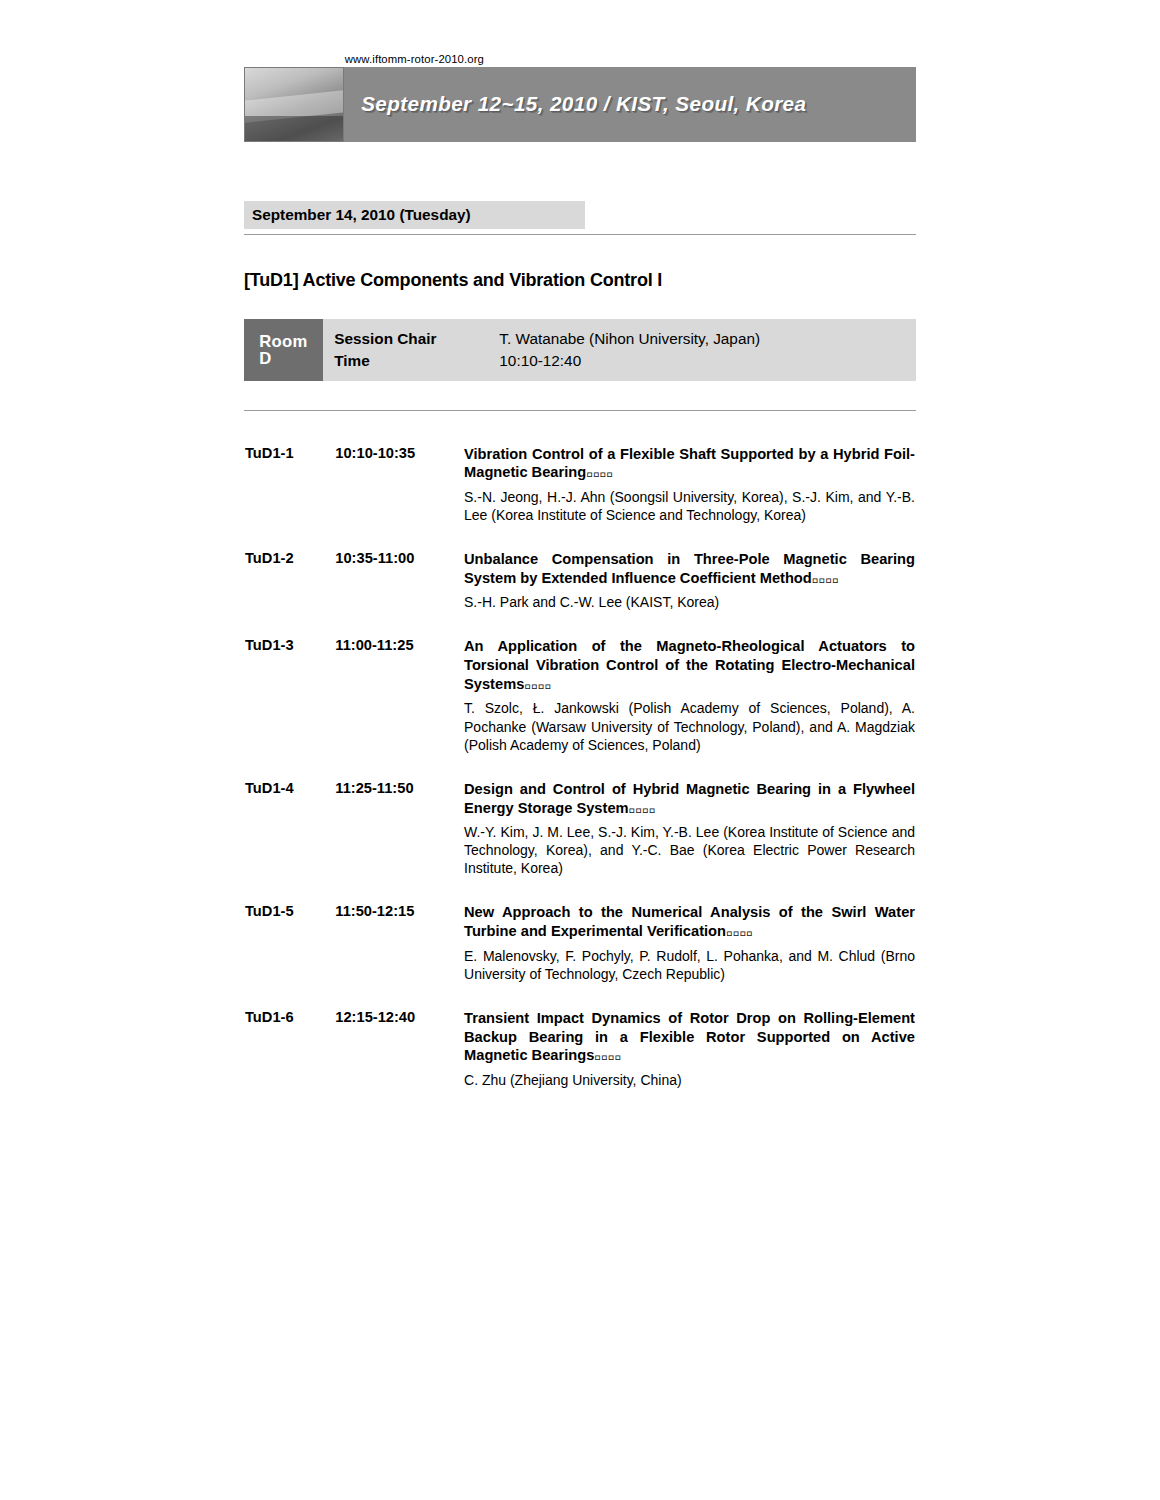www.iftomm-rotor-2010.org
September 12~15, 2010 / KIST, Seoul, Korea
September 14, 2010 (Tuesday)
[TuD1] Active Components and Vibration Control I
Room
D
| Session Chair | T. Watanabe (Nihon University, Japan) |
| Time | 10:10-12:40 |
| TuD1-1 | 10:10-10:35 | Vibration Control of a Flexible Shaft Supported by a Hybrid Foil-Magnetic Bearing  S.-N. Jeong, H.-J. Ahn (Soongsil University, Korea), S.-J. Kim, and Y.-B. Lee (Korea Institute of Science and Technology, Korea) |
| TuD1-2 | 10:35-11:00 | Unbalance Compensation in Three-Pole Magnetic Bearing System by Extended Influence Coefficient Method  S.-H. Park and C.-W. Lee (KAIST, Korea) |
| TuD1-3 | 11:00-11:25 | An Application of the Magneto-Rheological Actuators to Torsional Vibration Control of the Rotating Electro-Mechanical Systems  T. Szolc, Ł. Jankowski (Polish Academy of Sciences, Poland), A. Pochanke (Warsaw University of Technology, Poland), and A. Magdziak (Polish Academy of Sciences, Poland) |
| TuD1-4 | 11:25-11:50 | Design and Control of Hybrid Magnetic Bearing in a Flywheel Energy Storage System  W.-Y. Kim, J. M. Lee, S.-J. Kim, Y.-B. Lee (Korea Institute of Science and Technology, Korea), and Y.-C. Bae (Korea Electric Power Research Institute, Korea) |
| TuD1-5 | 11:50-12:15 | New Approach to the Numerical Analysis of the Swirl Water Turbine and Experimental Verification  E. Malenovsky, F. Pochyly, P. Rudolf, L. Pohanka, and M. Chlud (Brno University of Technology, Czech Republic) |
| TuD1-6 | 12:15-12:40 | Transient Impact Dynamics of Rotor Drop on Rolling-Element Backup Bearing in a Flexible Rotor Supported on Active Magnetic Bearings  C. Zhu (Zhejiang University, China) |